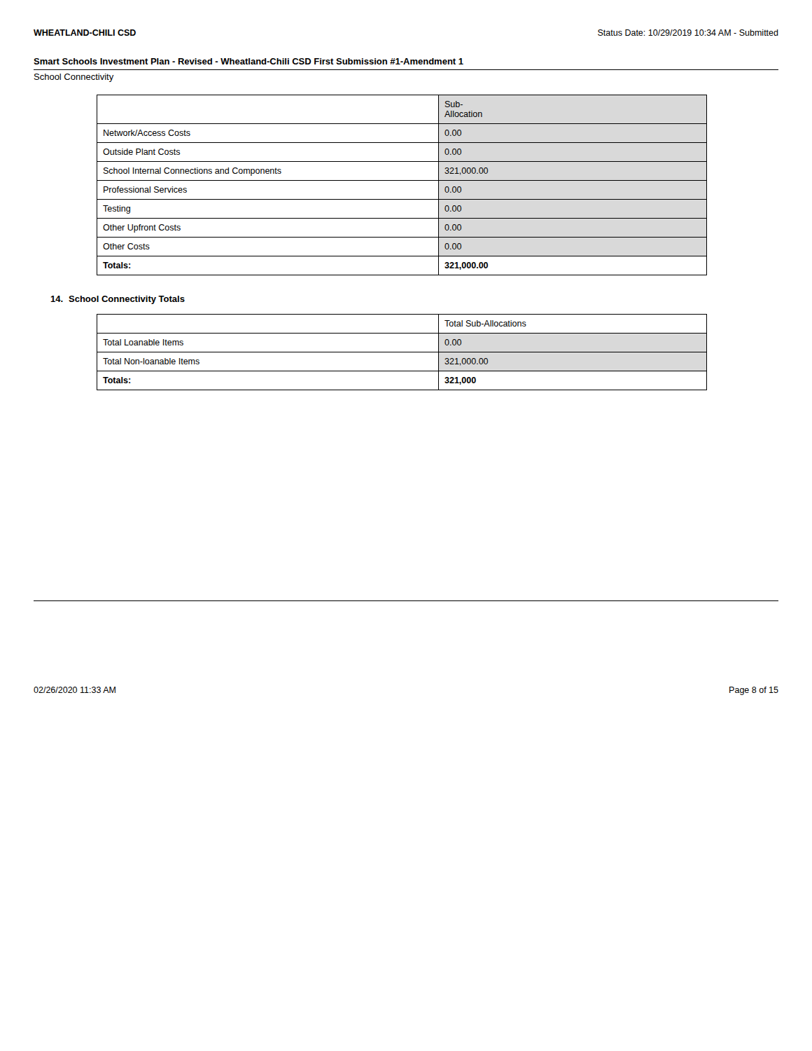WHEATLAND-CHILI CSD
Status Date: 10/29/2019 10:34 AM - Submitted
Smart Schools Investment Plan - Revised - Wheatland-Chili CSD First Submission #1-Amendment 1
School Connectivity
| | Sub- Allocation |
| Network/Access Costs | 0.00 |
| Outside Plant Costs | 0.00 |
| School Internal Connections and Components | 321,000.00 |
| Professional Services | 0.00 |
| Testing | 0.00 |
| Other Upfront Costs | 0.00 |
| Other Costs | 0.00 |
| Totals: | 321,000.00 |
14. School Connectivity Totals
| | Total Sub-Allocations |
| Total Loanable Items | 0.00 |
| Total Non-loanable Items | 321,000.00 |
| Totals: | 321,000 |
02/26/2020 11:33 AM
Page 8 of 15